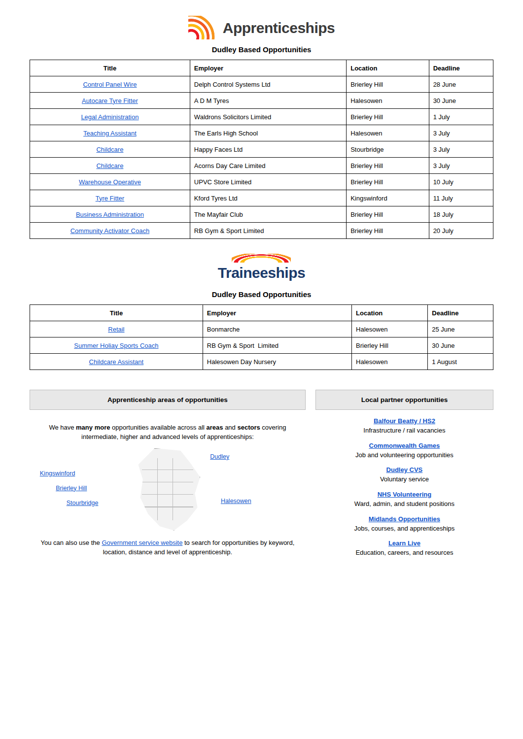Apprenticeships
Dudley Based Opportunities
| Title | Employer | Location | Deadline |
| --- | --- | --- | --- |
| Control Panel Wire | Delph Control Systems Ltd | Brierley Hill | 28 June |
| Autocare Tyre Fitter | A D M Tyres | Halesowen | 30 June |
| Legal Administration | Waldrons Solicitors Limited | Brierley Hill | 1 July |
| Teaching Assistant | The Earls High School | Halesowen | 3 July |
| Childcare | Happy Faces Ltd | Stourbridge | 3 July |
| Childcare | Acorns Day Care Limited | Brierley Hill | 3 July |
| Warehouse Operative | UPVC Store Limited | Brierley Hill | 10 July |
| Tyre Fitter | Kford Tyres Ltd | Kingswinford | 11 July |
| Business Administration | The Mayfair Club | Brierley Hill | 18 July |
| Community Activator Coach | RB Gym & Sport Limited | Brierley Hill | 20 July |
Traineeships
Dudley Based Opportunities
| Title | Employer | Location | Deadline |
| --- | --- | --- | --- |
| Retail | Bonmarche | Halesowen | 25 June |
| Summer Holiay Sports Coach | RB Gym & Sport Limited | Brierley Hill | 30 June |
| Childcare Assistant | Halesowen Day Nursery | Halesowen | 1 August |
Apprenticeship areas of opportunities
We have many more opportunities available across all areas and sectors covering intermediate, higher and advanced levels of apprenticeships:
Dudley Kingswinford Brierley Hill Halesowen Stourbridge
You can also use the Government service website to search for opportunities by keyword, location, distance and level of apprenticeship.
Local partner opportunities
Balfour Beatty / HS2 Infrastructure / rail vacancies
Commonwealth Games Job and volunteering opportunities
Dudley CVS Voluntary service
NHS Volunteering Ward, admin, and student positions
Midlands Opportunities Jobs, courses, and apprenticeships
Learn Live Education, careers, and resources